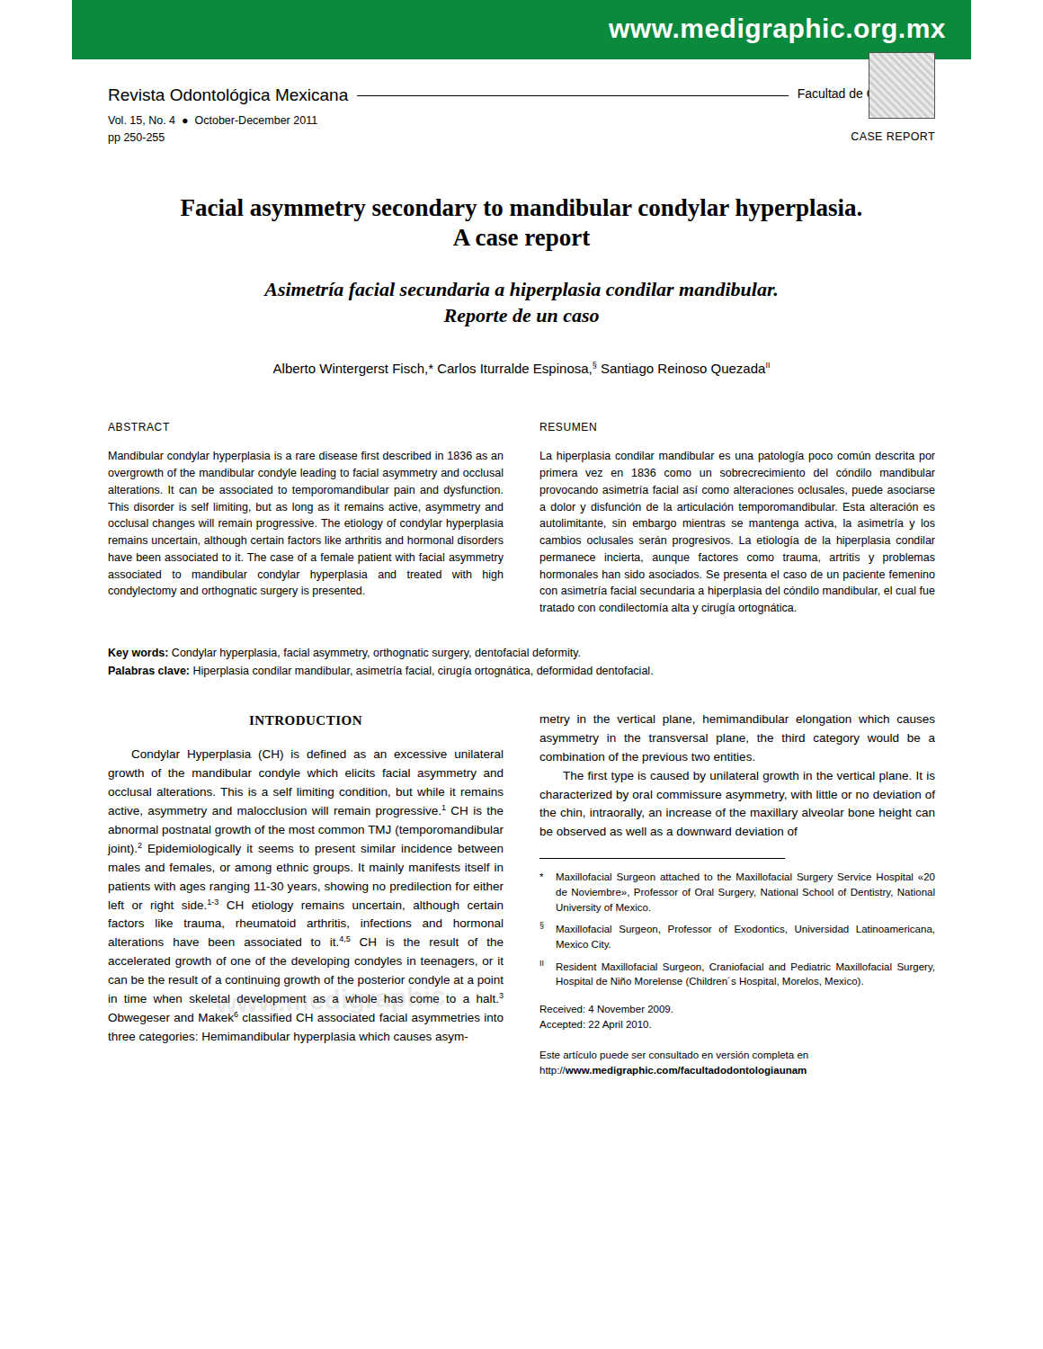www.medigraphic.org.mx
Revista Odontológica Mexicana
Facultad de Odontología
Vol. 15, No. 4 ● October-December 2011
pp 250-255
CASE REPORT
Facial asymmetry secondary to mandibular condylar hyperplasia.
A case report
Asimetría facial secundaria a hiperplasia condilar mandibular.
Reporte de un caso
Alberto Wintergerst Fisch,* Carlos Iturralde Espinosa,§ Santiago Reinoso QuezadaII
ABSTRACT
Mandibular condylar hyperplasia is a rare disease first described in 1836 as an overgrowth of the mandibular condyle leading to facial asymmetry and occlusal alterations. It can be associated to temporomandibular pain and dysfunction. This disorder is self limiting, but as long as it remains active, asymmetry and occlusal changes will remain progressive. The etiology of condylar hyperplasia remains uncertain, although certain factors like arthritis and hormonal disorders have been associated to it. The case of a female patient with facial asymmetry associated to mandibular condylar hyperplasia and treated with high condylectomy and orthognatic surgery is presented.
RESUMEN
La hiperplasia condilar mandibular es una patología poco común descrita por primera vez en 1836 como un sobrecrecimiento del cóndilo mandibular provocando asimetría facial así como alteraciones oclusales, puede asociarse a dolor y disfunción de la articulación temporomandibular. Esta alteración es autolimitante, sin embargo mientras se mantenga activa, la asimetría y los cambios oclusales serán progresivos. La etiología de la hiperplasia condilar permanece incierta, aunque factores como trauma, artritis y problemas hormonales han sido asociados. Se presenta el caso de un paciente femenino con asimetría facial secundaria a hiperplasia del cóndilo mandibular, el cual fue tratado con condilectomía alta y cirugía ortognática.
Key words: Condylar hyperplasia, facial asymmetry, orthognatic surgery, dentofacial deformity.
Palabras clave: Hiperplasia condilar mandibular, asimetría facial, cirugía ortognática, deformidad dentofacial.
www.medigraphic
INTRODUCTION
Condylar Hyperplasia (CH) is defined as an excessive unilateral growth of the mandibular condyle which elicits facial asymmetry and occlusal alterations. This is a self limiting condition, but while it remains active, asymmetry and malocclusion will remain progressive.1 CH is the abnormal postnatal growth of the most common TMJ (temporomandibular joint).2 Epidemiologically it seems to present similar incidence between males and females, or among ethnic groups. It mainly manifests itself in patients with ages ranging 11-30 years, showing no predilection for either left or right side.1-3 CH etiology remains uncertain, although certain factors like trauma, rheumatoid arthritis, infections and hormonal alterations have been associated to it.4,5 CH is the result of the accelerated growth of one of the developing condyles in teenagers, or it can be the result of a continuing growth of the posterior condyle at a point in time when skeletal development as a whole has come to a halt.3 Obwegeser and Makek6 classified CH associated facial asymmetries into three categories: Hemimandibular hyperplasia which causes asym-
metry in the vertical plane, hemimandibular elongation which causes asymmetry in the transversal plane, the third category would be a combination of the previous two entities.
The first type is caused by unilateral growth in the vertical plane. It is characterized by oral commissure asymmetry, with little or no deviation of the chin, intraorally, an increase of the maxillary alveolar bone height can be observed as well as a downward deviation of
*
Maxillofacial Surgeon attached to the Maxillofacial Surgery Service Hospital «20 de Noviembre», Professor of Oral Surgery, National School of Dentistry, National University of Mexico.
§
Maxillofacial Surgeon, Professor of Exodontics, Universidad Latinoamericana, Mexico City.
II
Resident Maxillofacial Surgeon, Craniofacial and Pediatric Maxillofacial Surgery, Hospital de Niño Morelense (Children´s Hospital, Morelos, Mexico).
Received: 4 November 2009.
Accepted: 22 April 2010.
Este artículo puede ser consultado en versión completa en
http://www.medigraphic.com/facultadodontologiaunam